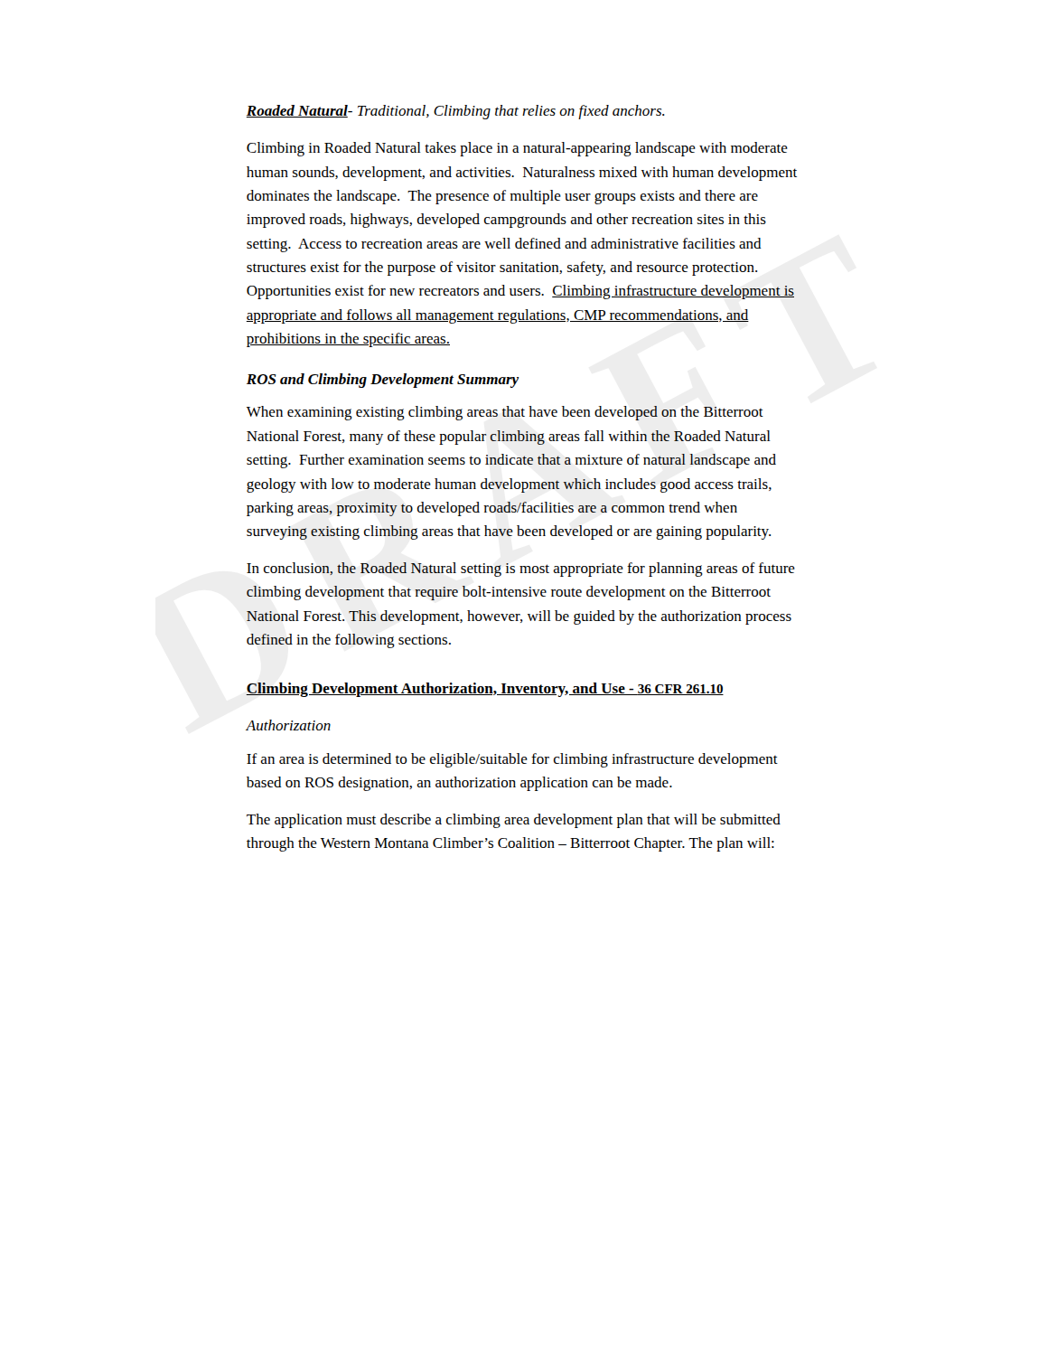DRAFT
Roaded Natural- Traditional, Climbing that relies on fixed anchors.
Climbing in Roaded Natural takes place in a natural-appearing landscape with moderate human sounds, development, and activities. Naturalness mixed with human development dominates the landscape. The presence of multiple user groups exists and there are improved roads, highways, developed campgrounds and other recreation sites in this setting. Access to recreation areas are well defined and administrative facilities and structures exist for the purpose of visitor sanitation, safety, and resource protection. Opportunities exist for new recreators and users. Climbing infrastructure development is appropriate and follows all management regulations, CMP recommendations, and prohibitions in the specific areas.
ROS and Climbing Development Summary
When examining existing climbing areas that have been developed on the Bitterroot National Forest, many of these popular climbing areas fall within the Roaded Natural setting. Further examination seems to indicate that a mixture of natural landscape and geology with low to moderate human development which includes good access trails, parking areas, proximity to developed roads/facilities are a common trend when surveying existing climbing areas that have been developed or are gaining popularity.
In conclusion, the Roaded Natural setting is most appropriate for planning areas of future climbing development that require bolt-intensive route development on the Bitterroot National Forest. This development, however, will be guided by the authorization process defined in the following sections.
Climbing Development Authorization, Inventory, and Use - 36 CFR 261.10
Authorization
If an area is determined to be eligible/suitable for climbing infrastructure development based on ROS designation, an authorization application can be made.
The application must describe a climbing area development plan that will be submitted through the Western Montana Climber’s Coalition – Bitterroot Chapter. The plan will: